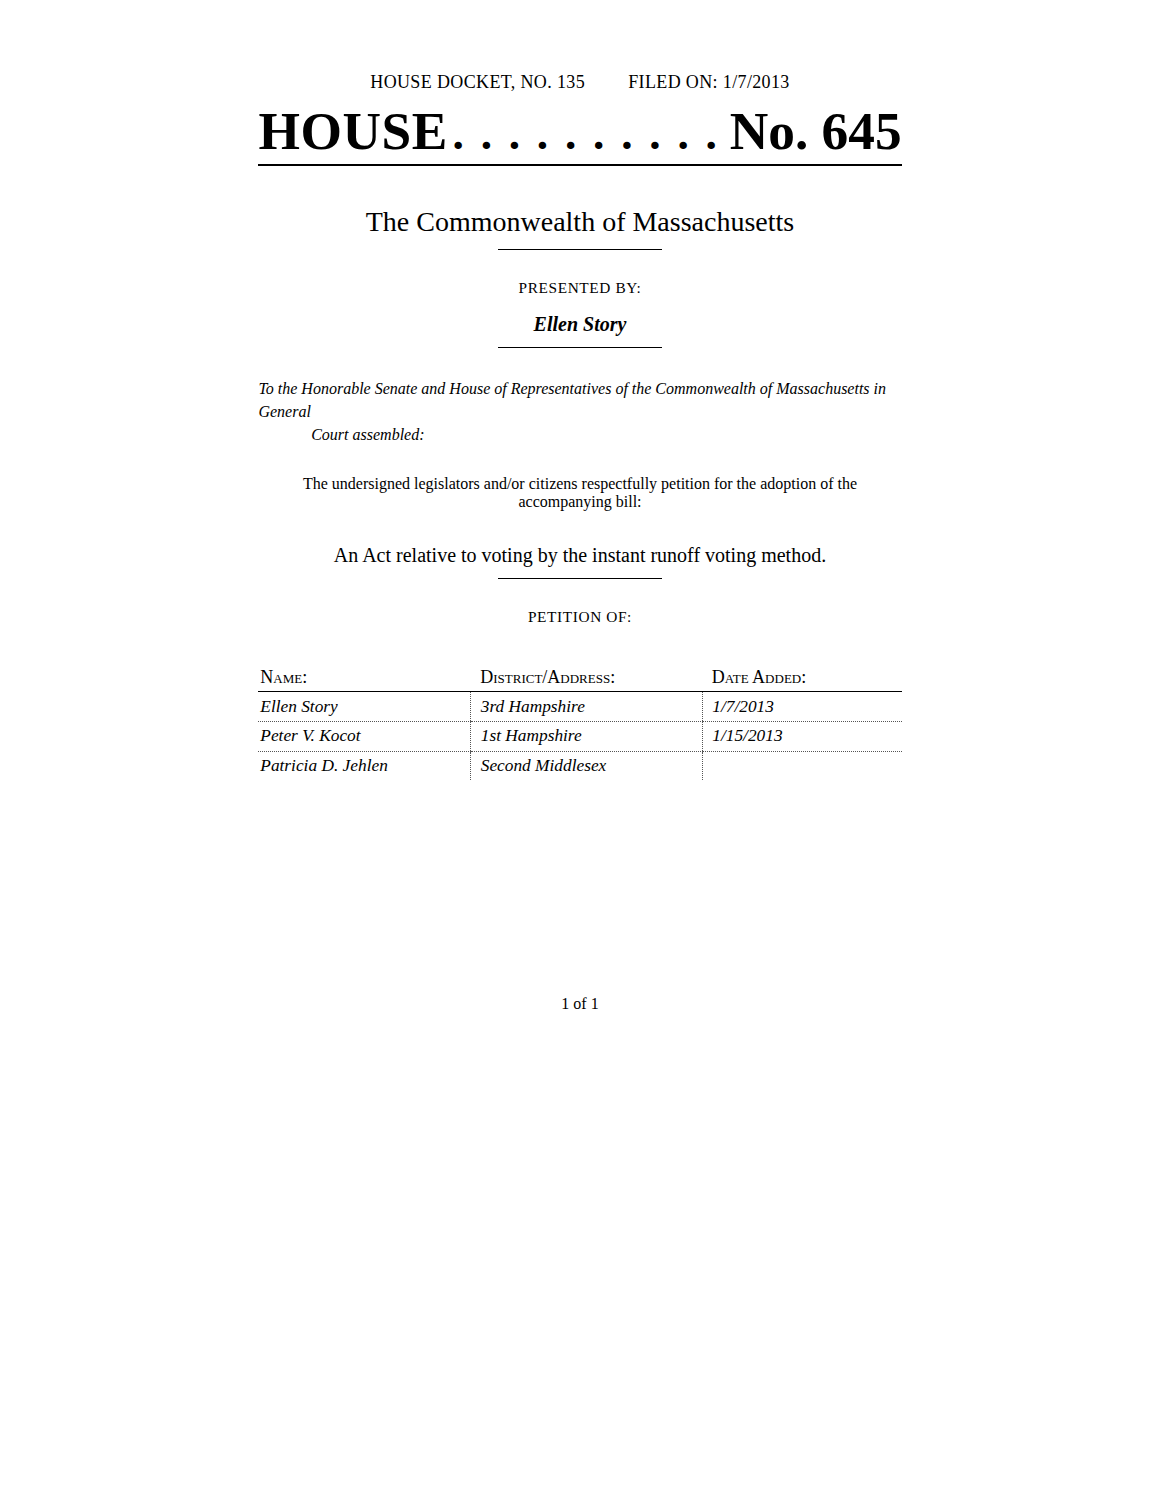HOUSE DOCKET, NO. 135 FILED ON: 1/7/2013
HOUSE . . . . . . . . . . . . . . . . No. 645
The Commonwealth of Massachusetts
PRESENTED BY:
Ellen Story
To the Honorable Senate and House of Representatives of the Commonwealth of Massachusetts in General Court assembled:
The undersigned legislators and/or citizens respectfully petition for the adoption of the accompanying bill:
An Act relative to voting by the instant runoff voting method.
PETITION OF:
| Name: | District/Address: | Date Added: |
| --- | --- | --- |
| Ellen Story | 3rd Hampshire | 1/7/2013 |
| Peter V. Kocot | 1st Hampshire | 1/15/2013 |
| Patricia D. Jehlen | Second Middlesex | |
1 of 1